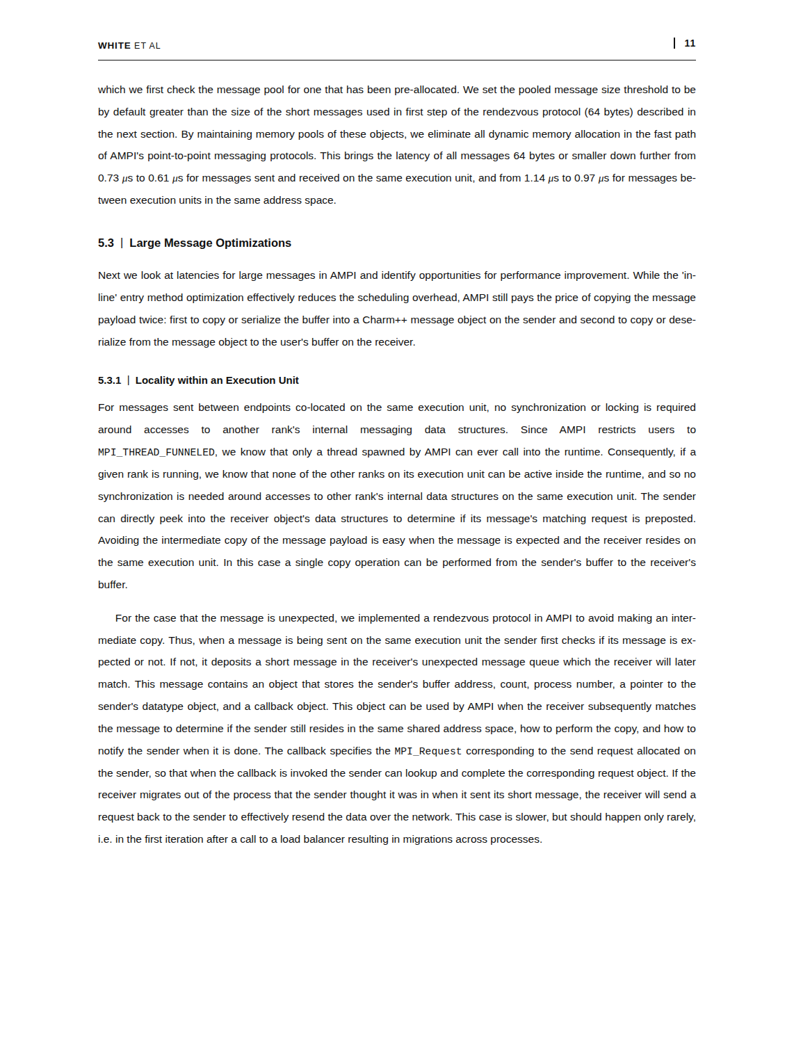White et al
11
which we first check the message pool for one that has been pre-allocated. We set the pooled message size threshold to be by default greater than the size of the short messages used in first step of the rendezvous protocol (64 bytes) described in the next section. By maintaining memory pools of these objects, we eliminate all dynamic memory allocation in the fast path of AMPI's point-to-point messaging protocols. This brings the latency of all messages 64 bytes or smaller down further from 0.73 μs to 0.61 μs for messages sent and received on the same execution unit, and from 1.14 μs to 0.97 μs for messages between execution units in the same address space.
5.3|Large Message Optimizations
Next we look at latencies for large messages in AMPI and identify opportunities for performance improvement. While the 'inline' entry method optimization effectively reduces the scheduling overhead, AMPI still pays the price of copying the message payload twice: first to copy or serialize the buffer into a Charm++ message object on the sender and second to copy or deserialize from the message object to the user's buffer on the receiver.
5.3.1|Locality within an Execution Unit
For messages sent between endpoints co-located on the same execution unit, no synchronization or locking is required around accesses to another rank's internal messaging data structures. Since AMPI restricts users to MPI_THREAD_FUNNELED, we know that only a thread spawned by AMPI can ever call into the runtime. Consequently, if a given rank is running, we know that none of the other ranks on its execution unit can be active inside the runtime, and so no synchronization is needed around accesses to other rank's internal data structures on the same execution unit. The sender can directly peek into the receiver object's data structures to determine if its message's matching request is preposted. Avoiding the intermediate copy of the message payload is easy when the message is expected and the receiver resides on the same execution unit. In this case a single copy operation can be performed from the sender's buffer to the receiver's buffer.
For the case that the message is unexpected, we implemented a rendezvous protocol in AMPI to avoid making an intermediate copy. Thus, when a message is being sent on the same execution unit the sender first checks if its message is expected or not. If not, it deposits a short message in the receiver's unexpected message queue which the receiver will later match. This message contains an object that stores the sender's buffer address, count, process number, a pointer to the sender's datatype object, and a callback object. This object can be used by AMPI when the receiver subsequently matches the message to determine if the sender still resides in the same shared address space, how to perform the copy, and how to notify the sender when it is done. The callback specifies the MPI_Request corresponding to the send request allocated on the sender, so that when the callback is invoked the sender can lookup and complete the corresponding request object. If the receiver migrates out of the process that the sender thought it was in when it sent its short message, the receiver will send a request back to the sender to effectively resend the data over the network. This case is slower, but should happen only rarely, i.e. in the first iteration after a call to a load balancer resulting in migrations across processes.